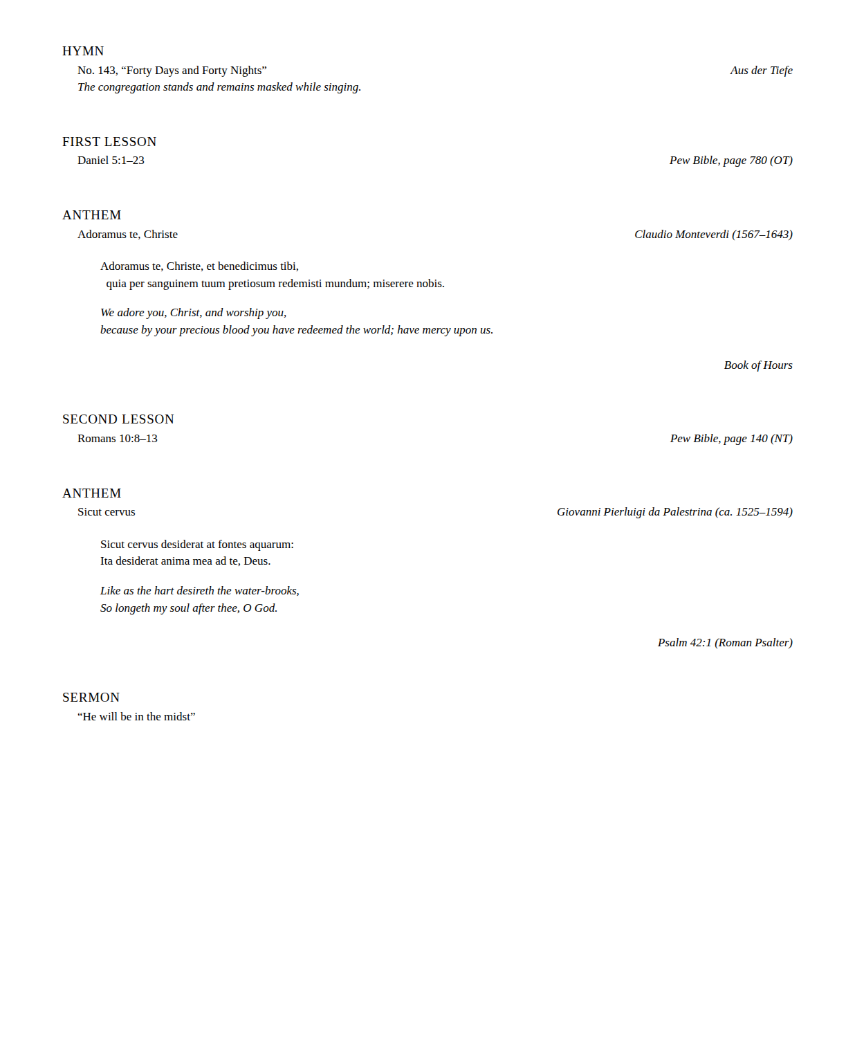HYMN
No. 143, “Forty Days and Forty Nights” Aus der Tiefe
The congregation stands and remains masked while singing.
FIRST LESSON
Daniel 5:1–23 Pew Bible, page 780 (OT)
ANTHEM
Adoramus te, Christe Claudio Monteverdi (1567–1643)
Adoramus te, Christe, et benedicimus tibi,
quia per sanguinem tuum pretiosum redemisti mundum; miserere nobis.
We adore you, Christ, and worship you,
because by your precious blood you have redeemed the world; have mercy upon us.
Book of Hours
SECOND LESSON
Romans 10:8–13 Pew Bible, page 140 (NT)
ANTHEM
Sicut cervus Giovanni Pierluigi da Palestrina (ca. 1525–1594)
Sicut cervus desiderat at fontes aquarum:
Ita desiderat anima mea ad te, Deus.
Like as the hart desireth the water-brooks,
So longeth my soul after thee, O God.
Psalm 42:1 (Roman Psalter)
SERMON
“He will be in the midst”